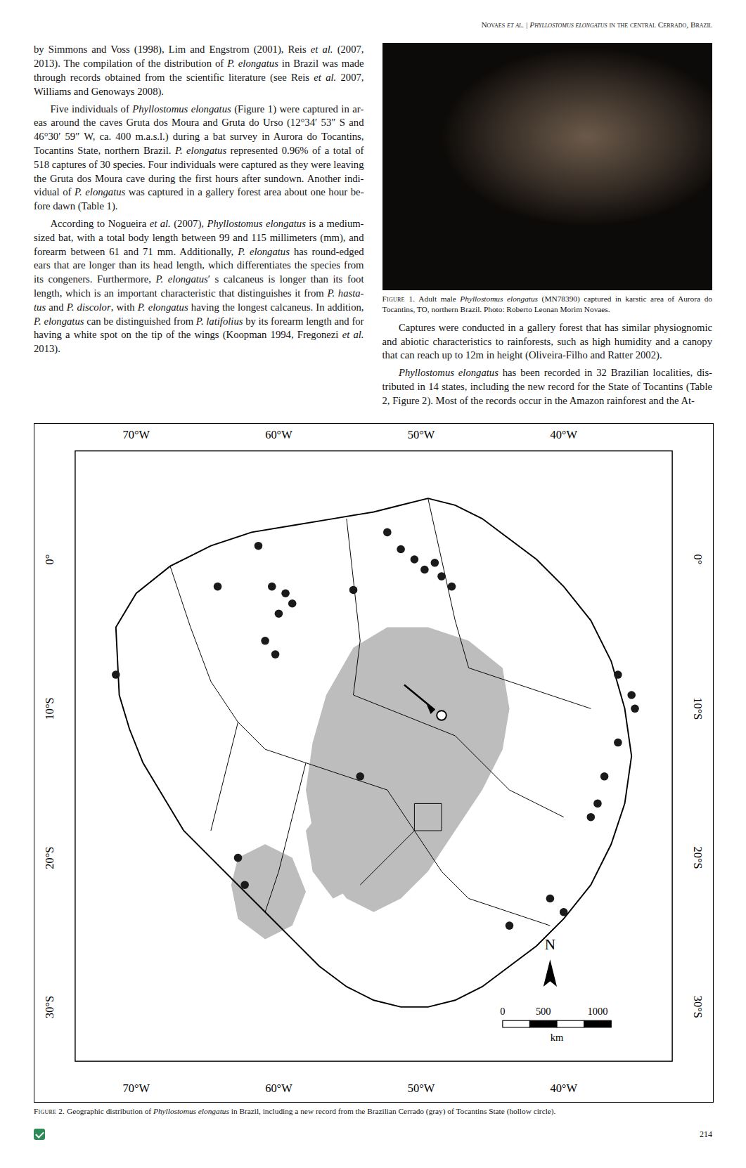Novaes et al. | Phyllostomus elongatus in the central Cerrado, Brazil
by Simmons and Voss (1998), Lim and Engstrom (2001), Reis et al. (2007, 2013). The compilation of the distribution of P. elongatus in Brazil was made through records obtained from the scientific literature (see Reis et al. 2007, Williams and Genoways 2008).
Five individuals of Phyllostomus elongatus (Figure 1) were captured in areas around the caves Gruta dos Moura and Gruta do Urso (12°34′ 53″ S and 46°30′ 59″ W, ca. 400 m.a.s.l.) during a bat survey in Aurora do Tocantins, Tocantins State, northern Brazil. P. elongatus represented 0.96% of a total of 518 captures of 30 species. Four individuals were captured as they were leaving the Gruta dos Moura cave during the first hours after sundown. Another individual of P. elongatus was captured in a gallery forest area about one hour before dawn (Table 1).
According to Nogueira et al. (2007), Phyllostomus elongatus is a medium-sized bat, with a total body length between 99 and 115 millimeters (mm), and forearm between 61 and 71 mm. Additionally, P. elongatus has round-edged ears that are longer than its head length, which differentiates the species from its congeners. Furthermore, P. elongatus′ s calcaneus is longer than its foot length, which is an important characteristic that distinguishes it from P. hastatus and P. discolor, with P. elongatus having the longest calcaneus. In addition, P. elongatus can be distinguished from P. latifolius by its forearm length and for having a white spot on the tip of the wings (Koopman 1994, Fregonezi et al. 2013).
Figure 1. Adult male Phyllostomus elongatus (MN78390) captured in karstic area of Aurora do Tocantins, TO, northern Brazil. Photo: Roberto Leonan Morim Novaes.
Captures were conducted in a gallery forest that has similar physiognomic and abiotic characteristics to rainforests, such as high humidity and a canopy that can reach up to 12m in height (Oliveira-Filho and Ratter 2002).
Phyllostomus elongatus has been recorded in 32 Brazilian localities, distributed in 14 states, including the new record for the State of Tocantins (Table 2, Figure 2). Most of the records occur in the Amazon rainforest and the At-
70°W 60°W 50°W 40°W 70°W 60°W 50°W 40°W 0° 10°S 20°S 30°S 0° 10°S 20°S 30°S N 0 500 1000 km
Figure 2. Geographic distribution of Phyllostomus elongatus in Brazil, including a new record from the Brazilian Cerrado (gray) of Tocantins State (hollow circle).
214